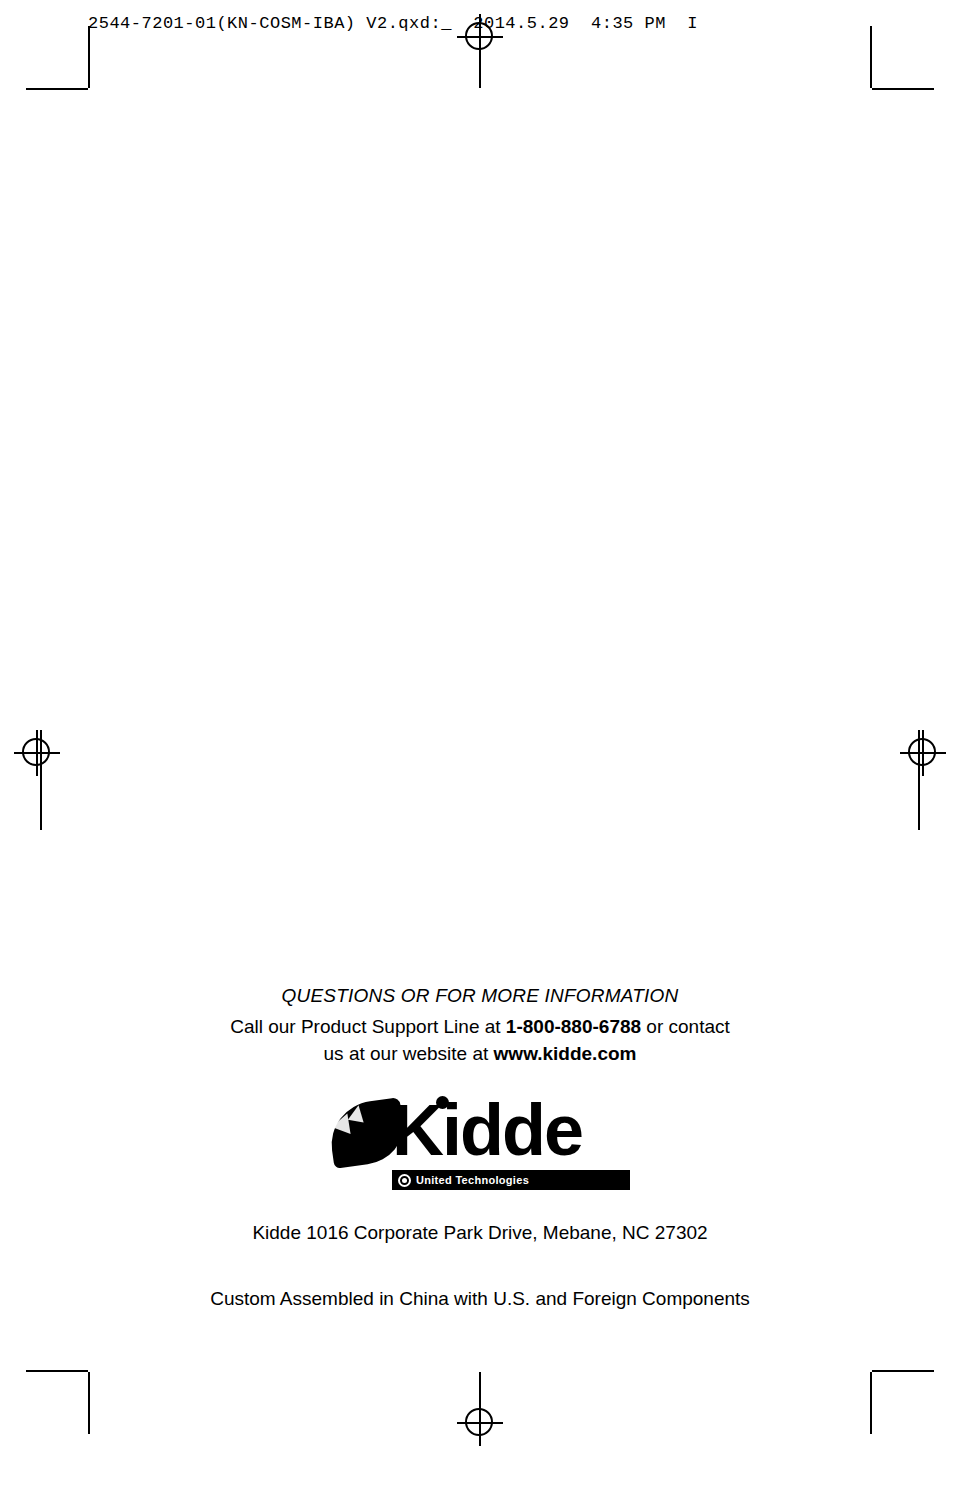2544-7201-01(KN-COSM-IBA) V2.qxd:_ 2014.5.29 4:35 PM I
QUESTIONS OR FOR MORE INFORMATION
Call our Product Support Line at 1-800-880-6788 or contact
us at our website at www.kidde.com
Kidde United Technologies
Kidde 1016 Corporate Park Drive, Mebane, NC 27302
Custom Assembled in China with U.S. and Foreign Components